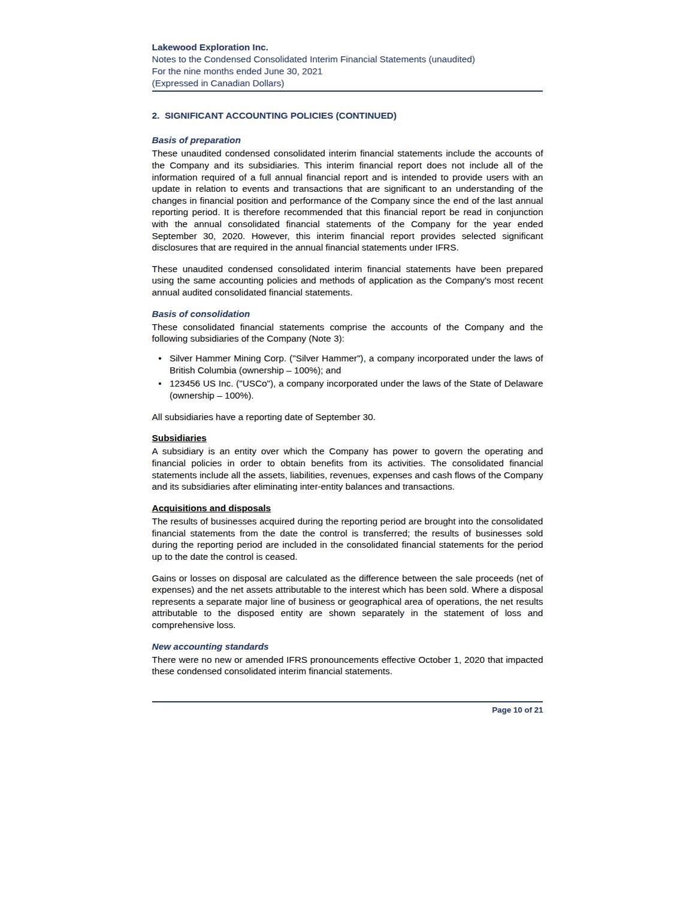Lakewood Exploration Inc.
Notes to the Condensed Consolidated Interim Financial Statements (unaudited)
For the nine months ended June 30, 2021
(Expressed in Canadian Dollars)
2. SIGNIFICANT ACCOUNTING POLICIES (CONTINUED)
Basis of preparation
These unaudited condensed consolidated interim financial statements include the accounts of the Company and its subsidiaries. This interim financial report does not include all of the information required of a full annual financial report and is intended to provide users with an update in relation to events and transactions that are significant to an understanding of the changes in financial position and performance of the Company since the end of the last annual reporting period. It is therefore recommended that this financial report be read in conjunction with the annual consolidated financial statements of the Company for the year ended September 30, 2020. However, this interim financial report provides selected significant disclosures that are required in the annual financial statements under IFRS.
These unaudited condensed consolidated interim financial statements have been prepared using the same accounting policies and methods of application as the Company's most recent annual audited consolidated financial statements.
Basis of consolidation
These consolidated financial statements comprise the accounts of the Company and the following subsidiaries of the Company (Note 3):
Silver Hammer Mining Corp. ("Silver Hammer"), a company incorporated under the laws of British Columbia (ownership – 100%); and
123456 US Inc. ("USCo"), a company incorporated under the laws of the State of Delaware (ownership – 100%).
All subsidiaries have a reporting date of September 30.
Subsidiaries
A subsidiary is an entity over which the Company has power to govern the operating and financial policies in order to obtain benefits from its activities. The consolidated financial statements include all the assets, liabilities, revenues, expenses and cash flows of the Company and its subsidiaries after eliminating inter-entity balances and transactions.
Acquisitions and disposals
The results of businesses acquired during the reporting period are brought into the consolidated financial statements from the date the control is transferred; the results of businesses sold during the reporting period are included in the consolidated financial statements for the period up to the date the control is ceased.
Gains or losses on disposal are calculated as the difference between the sale proceeds (net of expenses) and the net assets attributable to the interest which has been sold. Where a disposal represents a separate major line of business or geographical area of operations, the net results attributable to the disposed entity are shown separately in the statement of loss and comprehensive loss.
New accounting standards
There were no new or amended IFRS pronouncements effective October 1, 2020 that impacted these condensed consolidated interim financial statements.
Page 10 of 21